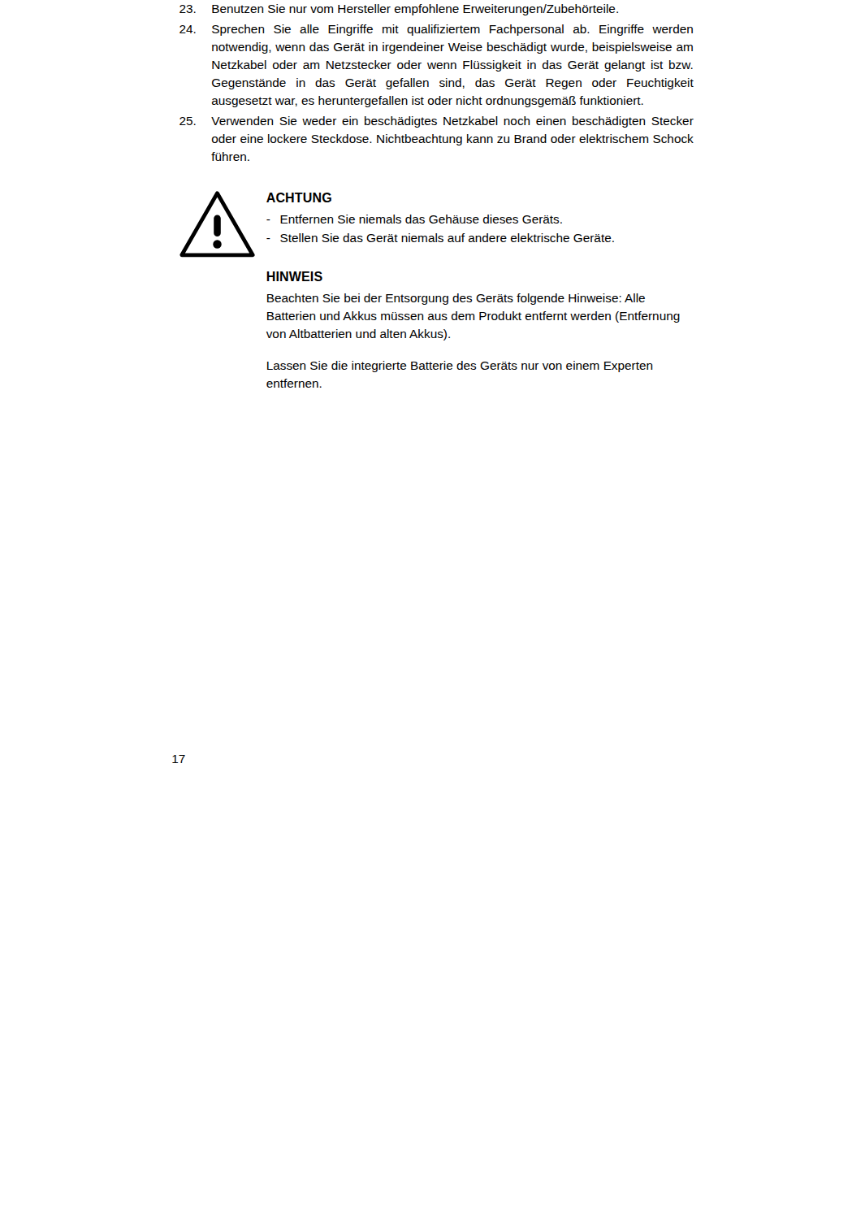Benutzen Sie nur vom Hersteller empfohlene Erweiterungen/Zubehörteile.
Sprechen Sie alle Eingriffe mit qualifiziertem Fachpersonal ab. Eingriffe werden notwendig, wenn das Gerät in irgendeiner Weise beschädigt wurde, beispielsweise am Netzkabel oder am Netzstecker oder wenn Flüssigkeit in das Gerät gelangt ist bzw. Gegenstände in das Gerät gefallen sind, das Gerät Regen oder Feuchtigkeit ausgesetzt war, es heruntergefallen ist oder nicht ordnungsgemäß funktioniert.
Verwenden Sie weder ein beschädigtes Netzkabel noch einen beschädigten Stecker oder eine lockere Steckdose. Nichtbeachtung kann zu Brand oder elektrischem Schock führen.
ACHTUNG
Entfernen Sie niemals das Gehäuse dieses Geräts.
Stellen Sie das Gerät niemals auf andere elektrische Geräte.
HINWEIS
Beachten Sie bei der Entsorgung des Geräts folgende Hinweise: Alle Batterien und Akkus müssen aus dem Produkt entfernt werden (Entfernung von Altbatterien und alten Akkus).
Lassen Sie die integrierte Batterie des Geräts nur von einem Experten entfernen.
17